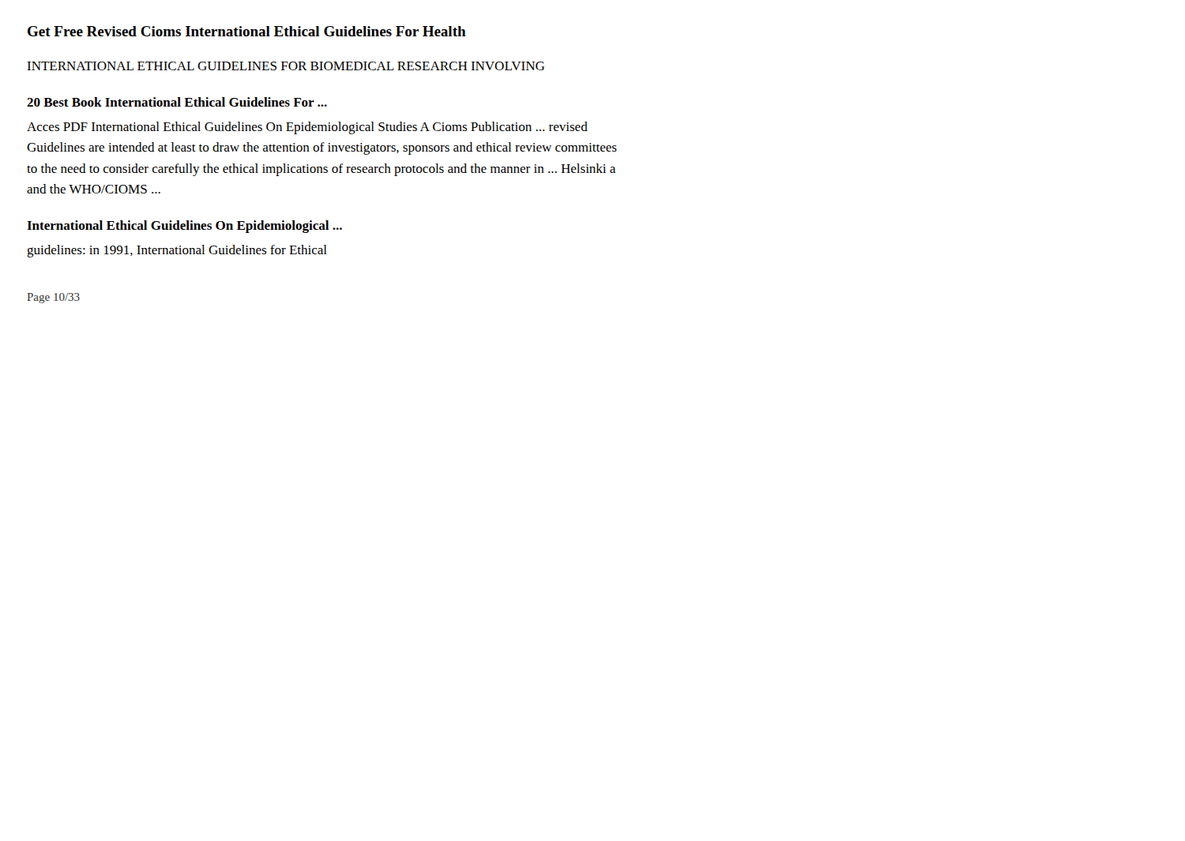Get Free Revised Cioms International Ethical Guidelines For Health
International Ethical Guidelines For Biomedical Research Involving
20 Best Book International Ethical Guidelines For ...
Acces PDF International Ethical Guidelines On Epidemiological Studies A Cioms Publication ... revised Guidelines are intended at least to draw the attention of investigators, sponsors and ethical review committees to the need to consider carefully the ethical implications of research protocols and the manner in ... Helsinki a and the WHO/CIOMS ...
International Ethical Guidelines On Epidemiological ...
guidelines: in 1991, International Guidelines for Ethical
Page 10/33